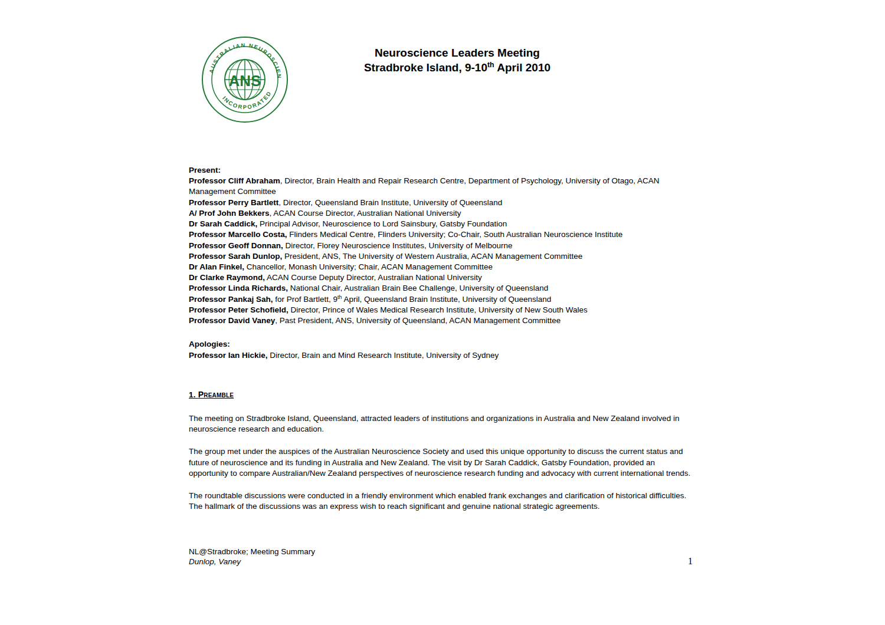ANS AUSTRALIAN NEUROSCIENCE SOCIETY INCORPORATED
Neuroscience Leaders Meeting Stradbroke Island, 9-10th April 2010
Present:
Professor Cliff Abraham, Director, Brain Health and Repair Research Centre, Department of Psychology, University of Otago, ACAN Management Committee
Professor Perry Bartlett, Director, Queensland Brain Institute, University of Queensland
A/ Prof John Bekkers, ACAN Course Director, Australian National University
Dr Sarah Caddick, Principal Advisor, Neuroscience to Lord Sainsbury, Gatsby Foundation
Professor Marcello Costa, Flinders Medical Centre, Flinders University; Co-Chair, South Australian Neuroscience Institute
Professor Geoff Donnan, Director, Florey Neuroscience Institutes, University of Melbourne
Professor Sarah Dunlop, President, ANS, The University of Western Australia, ACAN Management Committee
Dr Alan Finkel, Chancellor, Monash University; Chair, ACAN Management Committee
Dr Clarke Raymond, ACAN Course Deputy Director, Australian National University
Professor Linda Richards, National Chair, Australian Brain Bee Challenge, University of Queensland
Professor Pankaj Sah, for Prof Bartlett, 9th April, Queensland Brain Institute, University of Queensland
Professor Peter Schofield, Director, Prince of Wales Medical Research Institute, University of New South Wales
Professor David Vaney, Past President, ANS, University of Queensland, ACAN Management Committee
Apologies:
Professor Ian Hickie, Director, Brain and Mind Research Institute, University of Sydney
1. Preamble
The meeting on Stradbroke Island, Queensland, attracted leaders of institutions and organizations in Australia and New Zealand involved in neuroscience research and education.
The group met under the auspices of the Australian Neuroscience Society and used this unique opportunity to discuss the current status and future of neuroscience and its funding in Australia and New Zealand. The visit by Dr Sarah Caddick, Gatsby Foundation, provided an opportunity to compare Australian/New Zealand perspectives of neuroscience research funding and advocacy with current international trends.
The roundtable discussions were conducted in a friendly environment which enabled frank exchanges and clarification of historical difficulties. The hallmark of the discussions was an express wish to reach significant and genuine national strategic agreements.
NL@Stradbroke; Meeting Summary
Dunlop, Vaney
1